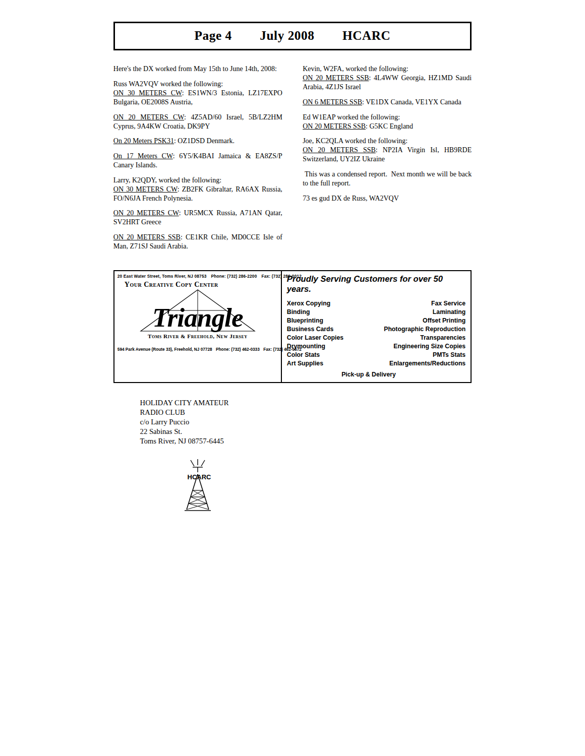Page 4 July 2008 HCARC
Here's the DX worked from May 15th to June 14th, 2008:
Russ WA2VQV worked the following:
ON 30 METERS CW: ES1WN/3 Estonia, LZ17EXPO Bulgaria, OE2008S Austria,
ON 20 METERS CW: 4Z5AD/60 Israel, 5B/LZ2HM Cyprus, 9A4KW Croatia, DK9PY
On 20 Meters PSK31: OZ1DSD Denmark.
On 17 Meters CW: 6Y5/K4BAI Jamaica & EA8ZS/P Canary Islands.
Larry, K2QDY, worked the following:
ON 30 METERS CW: ZB2FK Gibraltar, RA6AX Russia, FO/N6JA French Polynesia.
ON 20 METERS CW: UR5MCX Russia, A71AN Qatar, SV2HRT Greece
ON 20 METERS SSB: CE1KR Chile, MD0CCE Isle of Man, Z71SJ Saudi Arabia.
Kevin, W2FA, worked the following:
ON 20 METERS SSB: 4L4WW Georgia, HZ1MD Saudi Arabia, 4Z1JS Israel
ON 6 METERS SSB: VE1DX Canada, VE1YX Canada
Ed W1EAP worked the following:
ON 20 METERS SSB: G5KC England
Joe, KC2QLA worked the following:
ON 20 METERS SSB: NP2IA Virgin Isl, HB9RDE Switzerland, UY2IZ Ukraine
This was a condensed report. Next month we will be back to the full report.
73 es gud DX de Russ, WA2VQV
20 East Water Street, Toms River, NJ 08753 Phone: (732) 286-2200 Fax: (732) 286-0012
Your Creative Copy Center
Triangle
Toms River & Freehold, New Jersey
594 Park Avenue (Route 33), Freehold, NJ 07728 Phone: (732) 462-0333 Fax: (732) 462-5672
Proudly Serving Customers for over 50 years.
| Xerox Copying | Fax Service |
| Binding | Laminating |
| Blueprinting | Offset Printing |
| Business Cards | Photographic Reproduction |
| Color Laser Copies | Transparencies |
| Drymounting | Engineering Size Copies |
| Color Stats | PMTs Stats |
| Art Supplies | Enlargements/Reductions |
Pick-up & Delivery
HOLIDAY CITY AMATEUR
RADIO CLUB
c/o Larry Puccio
22 Sabinas St.
Toms River, NJ 08757-6445
HCARC